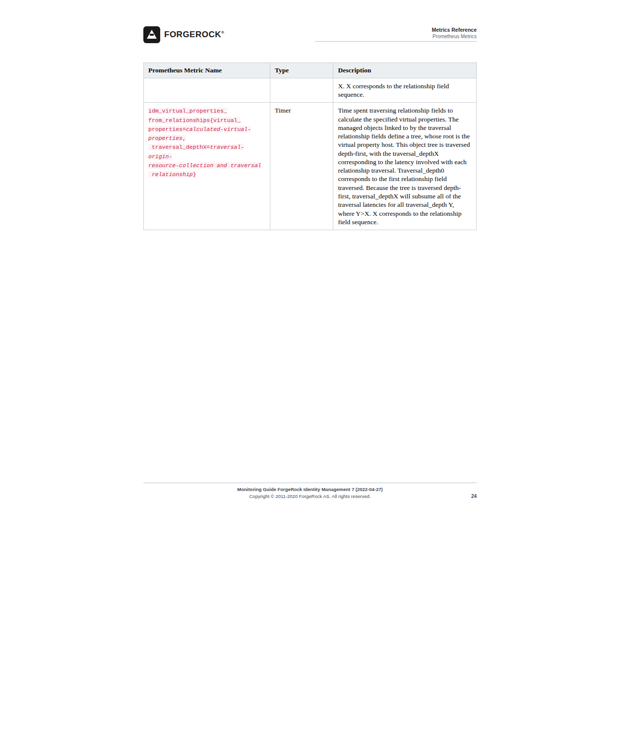FORGEROCK®
Metrics Reference
Prometheus Metrics
| Prometheus Metric Name | Type | Description |
| --- | --- | --- |
| | | X. X corresponds to the relationship field sequence. |
| idm_virtual_properties_ from_relationships{virtual_ properties= calculated-virtual-properties , traversal_depthX= traversal-origin- resource-collection and traversal relationship } | Timer | Time spent traversing relationship fields to calculate the specified virtual properties. The managed objects linked to by the traversal relationship fields define a tree, whose root is the virtual property host. This object tree is traversed depth-first, with the traversal_depthX corresponding to the latency involved with each relationship traversal. Traversal_depth0 corresponds to the first relationship field traversed. Because the tree is traversed depth-first, traversal_depthX will subsume all of the traversal latencies for all traversal_depth Y, where Y>X. X corresponds to the relationship field sequence. |
Monitoring Guide ForgeRock Identity Management 7 (2022-04-27)
Copyright © 2011-2020 ForgeRock AS. All rights reserved.
24